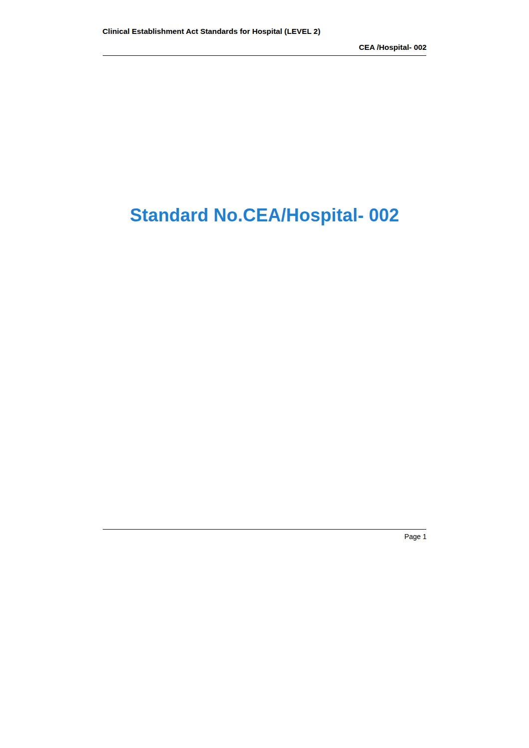Clinical Establishment Act Standards for Hospital (LEVEL 2) CEA /Hospital- 002
Standard No.CEA/Hospital- 002
Page 1